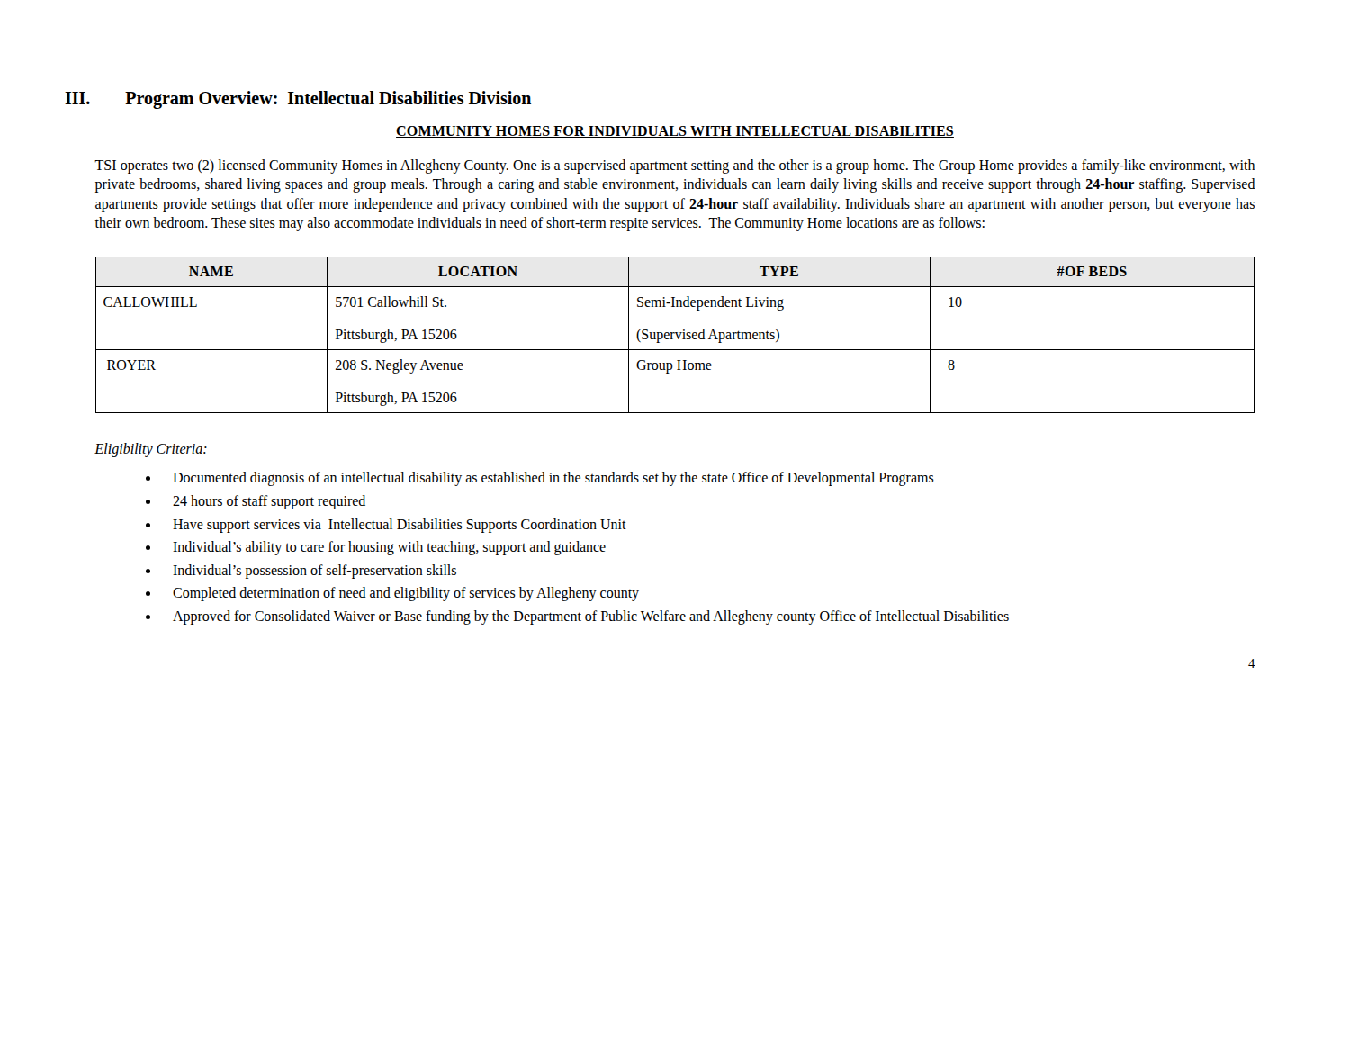III. Program Overview: Intellectual Disabilities Division
Community Homes for Individuals with Intellectual Disabilities
TSI operates two (2) licensed Community Homes in Allegheny County. One is a supervised apartment setting and the other is a group home. The Group Home provides a family-like environment, with private bedrooms, shared living spaces and group meals. Through a caring and stable environment, individuals can learn daily living skills and receive support through 24-hour staffing. Supervised apartments provide settings that offer more independence and privacy combined with the support of 24-hour staff availability. Individuals share an apartment with another person, but everyone has their own bedroom. These sites may also accommodate individuals in need of short-term respite services. The Community Home locations are as follows:
| NAME | LOCATION | TYPE | #OF BEDS |
| --- | --- | --- | --- |
| CALLOWHILL | 5701 Callowhill St. Pittsburgh, PA 15206 | Semi-Independent Living (Supervised Apartments) | 10 |
| ROYER | 208 S. Negley Avenue Pittsburgh, PA 15206 | Group Home | 8 |
Eligibility Criteria:
Documented diagnosis of an intellectual disability as established in the standards set by the state Office of Developmental Programs
24 hours of staff support required
Have support services via Intellectual Disabilities Supports Coordination Unit
Individual’s ability to care for housing with teaching, support and guidance
Individual’s possession of self-preservation skills
Completed determination of need and eligibility of services by Allegheny county
Approved for Consolidated Waiver or Base funding by the Department of Public Welfare and Allegheny county Office of Intellectual Disabilities
4